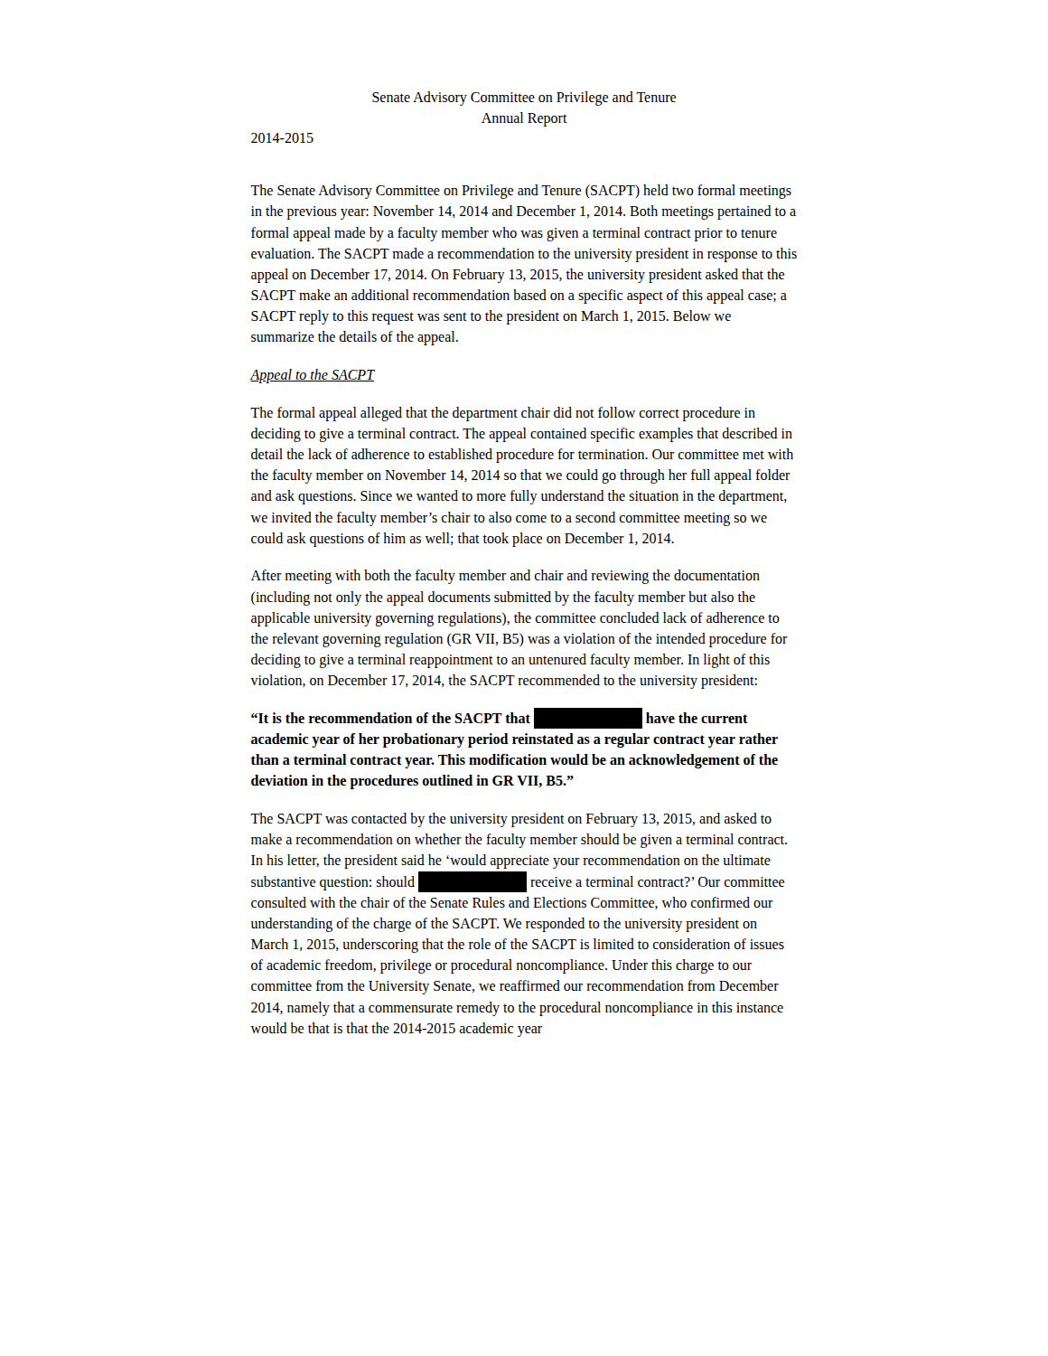Senate Advisory Committee on Privilege and Tenure
Annual Report
2014-2015
The Senate Advisory Committee on Privilege and Tenure (SACPT) held two formal meetings in the previous year: November 14, 2014 and December 1, 2014. Both meetings pertained to a formal appeal made by a faculty member who was given a terminal contract prior to tenure evaluation. The SACPT made a recommendation to the university president in response to this appeal on December 17, 2014. On February 13, 2015, the university president asked that the SACPT make an additional recommendation based on a specific aspect of this appeal case; a SACPT reply to this request was sent to the president on March 1, 2015. Below we summarize the details of the appeal.
Appeal to the SACPT
The formal appeal alleged that the department chair did not follow correct procedure in deciding to give a terminal contract. The appeal contained specific examples that described in detail the lack of adherence to established procedure for termination. Our committee met with the faculty member on November 14, 2014 so that we could go through her full appeal folder and ask questions. Since we wanted to more fully understand the situation in the department, we invited the faculty member’s chair to also come to a second committee meeting so we could ask questions of him as well; that took place on December 1, 2014.
After meeting with both the faculty member and chair and reviewing the documentation (including not only the appeal documents submitted by the faculty member but also the applicable university governing regulations), the committee concluded lack of adherence to the relevant governing regulation (GR VII, B5) was a violation of the intended procedure for deciding to give a terminal reappointment to an untenured faculty member. In light of this violation, on December 17, 2014, the SACPT recommended to the university president:
“It is the recommendation of the SACPT that have the current academic year of her probationary period reinstated as a regular contract year rather than a terminal contract year. This modification would be an acknowledgement of the deviation in the procedures outlined in GR VII, B5.”
The SACPT was contacted by the university president on February 13, 2015, and asked to make a recommendation on whether the faculty member should be given a terminal contract. In his letter, the president said he ‘would appreciate your recommendation on the ultimate substantive question: should receive a terminal contract?’ Our committee consulted with the chair of the Senate Rules and Elections Committee, who confirmed our understanding of the charge of the SACPT. We responded to the university president on March 1, 2015, underscoring that the role of the SACPT is limited to consideration of issues of academic freedom, privilege or procedural noncompliance. Under this charge to our committee from the University Senate, we reaffirmed our recommendation from December 2014, namely that a commensurate remedy to the procedural noncompliance in this instance would be that is that the 2014-2015 academic year